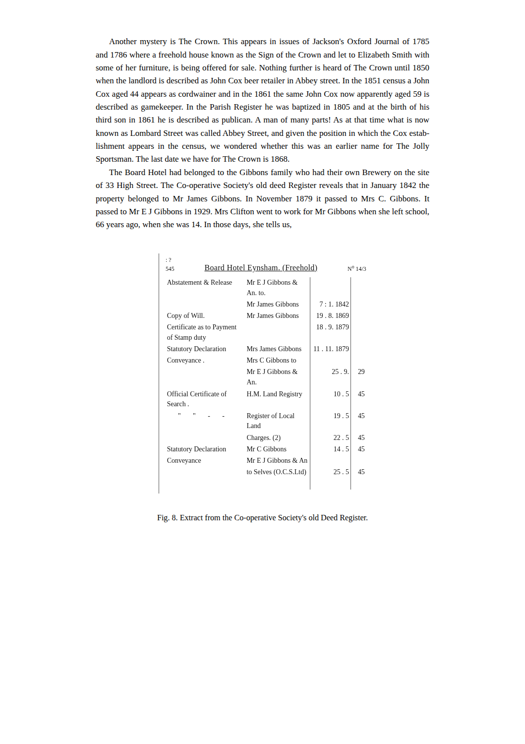Another mystery is The Crown. This appears in issues of Jackson's Oxford Journal of 1785 and 1786 where a freehold house known as the Sign of the Crown and let to Elizabeth Smith with some of her furniture, is being offered for sale. Nothing further is heard of The Crown until 1850 when the landlord is described as John Cox beer retailer in Abbey street. In the 1851 census a John Cox aged 44 appears as cordwainer and in the 1861 the same John Cox now apparently aged 59 is described as gamekeeper. In the Parish Register he was baptized in 1805 and at the birth of his third son in 1861 he is described as publican. A man of many parts! As at that time what is now known as Lombard Street was called Abbey Street, and given the position in which the Cox establishment appears in the census, we wondered whether this was an earlier name for The Jolly Sportsman. The last date we have for The Crown is 1868.
The Board Hotel had belonged to the Gibbons family who had their own Brewery on the site of 33 High Street. The Co-operative Society's old deed Register reveals that in January 1842 the property belonged to Mr James Gibbons. In November 1879 it passed to Mrs C. Gibbons. It passed to Mr E J Gibbons in 1929. Mrs Clifton went to work for Mr Gibbons when she left school, 66 years ago, when she was 14. In those days, she tells us,
: ?
545 Board Hotel Eynsham. (Freehold) No 14/3
| Abstatement & Release | Mr E J Gibbons & An. to. | | |
| | Mr James Gibbons | 7 : 1. 1842 | |
| Copy of Will. | Mr James Gibbons | 19 . 8. 1869 | |
| Certificate as to Payment of Stamp duty | | 18 . 9. 1879 | |
| Statutory Declaration | Mrs James Gibbons | 11 . 11. 1879 | |
| Conveyance . | Mrs C Gibbons to | | |
| | Mr E J Gibbons & An. | 25 . 9. | 29 |
| Official Certificate of Search . | H.M. Land Registry | 10 . 5 | 45 |
| " " - - | Register of Local Land | 19 . 5 | 45 |
| | Charges. (2) | 22 . 5 | 45 |
| Statutory Declaration | Mr C Gibbons | 14 . 5 | 45 |
| Conveyance | Mr E J Gibbons & An | | |
| | to Selves (O.C.S.Ltd) | 25 . 5 | 45 |
Fig. 8. Extract from the Co-operative Society's old Deed Register.